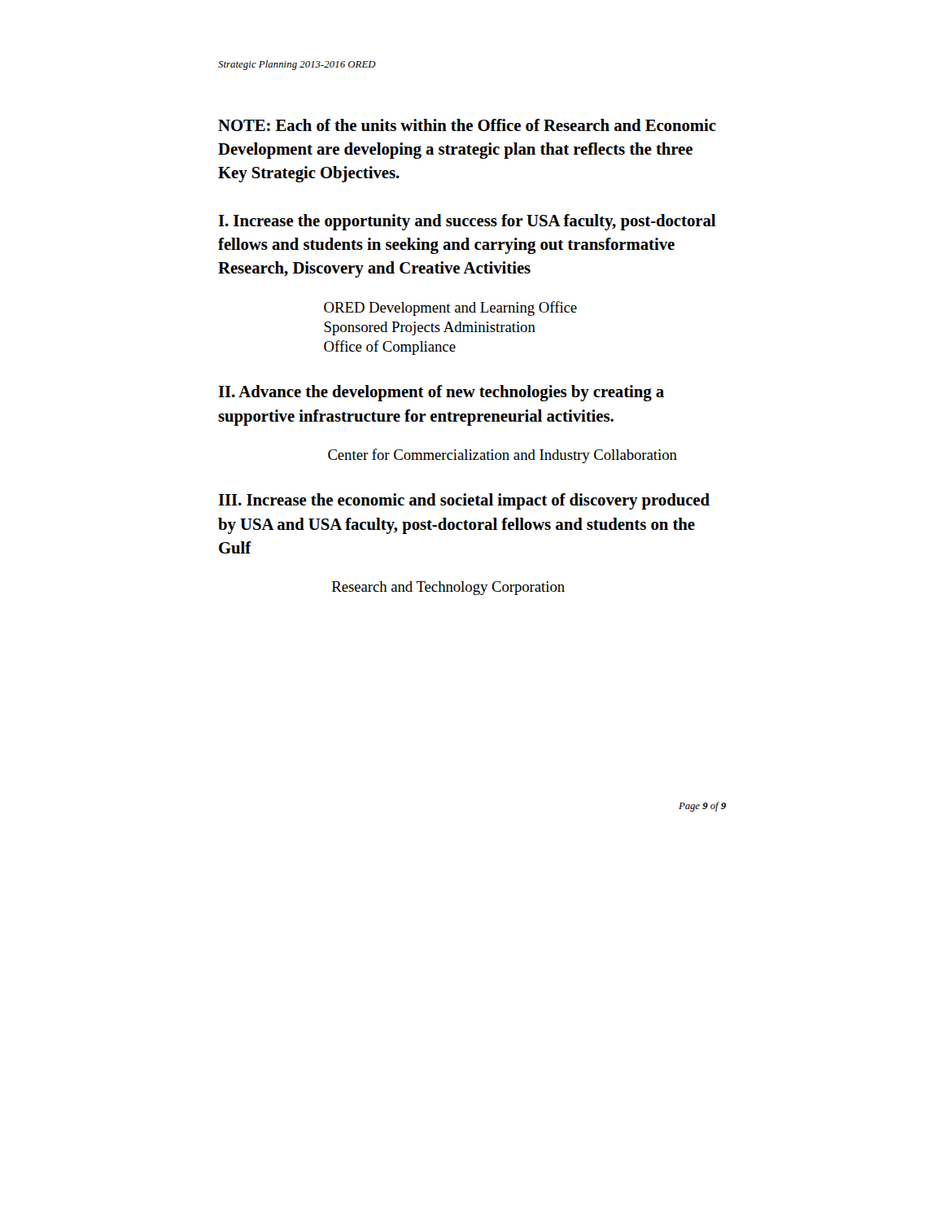Strategic Planning 2013-2016 ORED
NOTE: Each of the units within the Office of Research and Economic Development are developing a strategic plan that reflects the three Key Strategic Objectives.
I. Increase the opportunity and success for USA faculty, post-doctoral fellows and students in seeking and carrying out transformative Research, Discovery and Creative Activities
ORED Development and Learning Office
Sponsored Projects Administration
Office of Compliance
II. Advance the development of new technologies by creating a supportive infrastructure for entrepreneurial activities.
Center for Commercialization and Industry Collaboration
III. Increase the economic and societal impact of discovery produced by USA and USA faculty, post-doctoral fellows and students on the Gulf
Research and Technology Corporation
Page 9 of 9